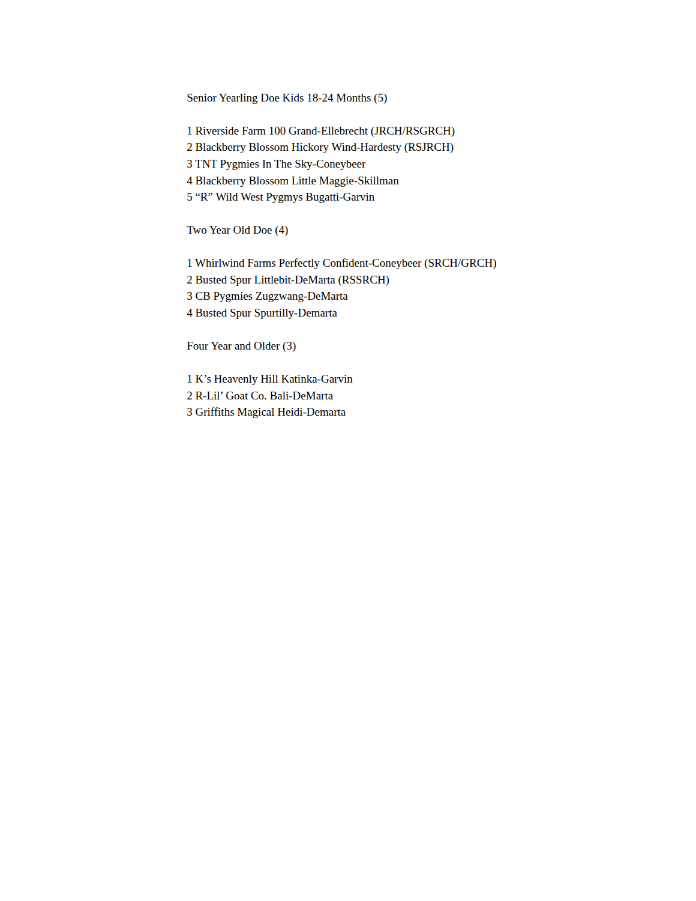Senior Yearling Doe Kids 18-24 Months (5)
1 Riverside Farm 100 Grand-Ellebrecht (JRCH/RSGRCH)
2 Blackberry Blossom Hickory Wind-Hardesty (RSJRCH)
3 TNT Pygmies In The Sky-Coneybeer
4 Blackberry Blossom Little Maggie-Skillman
5 “R” Wild West Pygmys Bugatti-Garvin
Two Year Old Doe (4)
1 Whirlwind Farms Perfectly Confident-Coneybeer (SRCH/GRCH)
2 Busted Spur Littlebit-DeMarta (RSSRCH)
3 CB Pygmies Zugzwang-DeMarta
4 Busted Spur Spurtilly-Demarta
Four Year and Older (3)
1 K’s Heavenly Hill Katinka-Garvin
2 R-Lil’ Goat Co. Bali-DeMarta
3 Griffiths Magical Heidi-Demarta